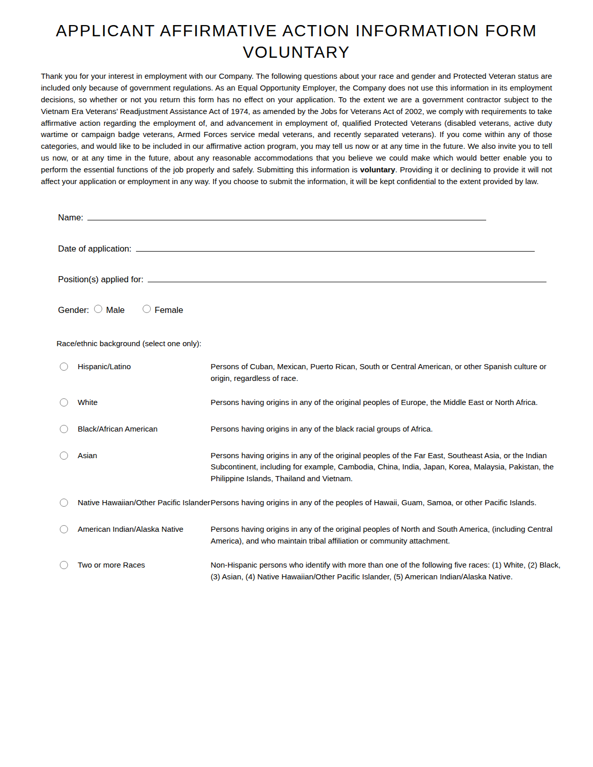APPLICANT AFFIRMATIVE ACTION INFORMATION FORM
VOLUNTARY
Thank you for your interest in employment with our Company. The following questions about your race and gender and Protected Veteran status are included only because of government regulations. As an Equal Opportunity Employer, the Company does not use this information in its employment decisions, so whether or not you return this form has no effect on your application. To the extent we are a government contractor subject to the Vietnam Era Veterans’ Readjustment Assistance Act of 1974, as amended by the Jobs for Veterans Act of 2002, we comply with requirements to take affirmative action regarding the employment of, and advancement in employment of, qualified Protected Veterans (disabled veterans, active duty wartime or campaign badge veterans, Armed Forces service medal veterans, and recently separated veterans). If you come within any of those categories, and would like to be included in our affirmative action program, you may tell us now or at any time in the future. We also invite you to tell us now, or at any time in the future, about any reasonable accommodations that you believe we could make which would better enable you to perform the essential functions of the job properly and safely. Submitting this information is voluntary. Providing it or declining to provide it will not affect your application or employment in any way. If you choose to submit the information, it will be kept confidential to the extent provided by law.
Name:
Date of application:
Position(s) applied for:
Gender: Male Female
Race/ethnic background (select one only):
| | Hispanic/Latino | Persons of Cuban, Mexican, Puerto Rican, South or Central American, or other Spanish culture or origin, regardless of race. |
| | White | Persons having origins in any of the original peoples of Europe, the Middle East or North Africa. |
| | Black/African American | Persons having origins in any of the black racial groups of Africa. |
| | Asian | Persons having origins in any of the original peoples of the Far East, Southeast Asia, or the Indian Subcontinent, including for example, Cambodia, China, India, Japan, Korea, Malaysia, Pakistan, the Philippine Islands, Thailand and Vietnam. |
| | Native Hawaiian/Other Pacific Islander | Persons having origins in any of the peoples of Hawaii, Guam, Samoa, or other Pacific Islands. |
| | American Indian/Alaska Native | Persons having origins in any of the original peoples of North and South America, (including Central America), and who maintain tribal affiliation or community attachment. |
| | Two or more Races | Non-Hispanic persons who identify with more than one of the following five races: (1) White, (2) Black, (3) Asian, (4) Native Hawaiian/Other Pacific Islander, (5) American Indian/Alaska Native. |